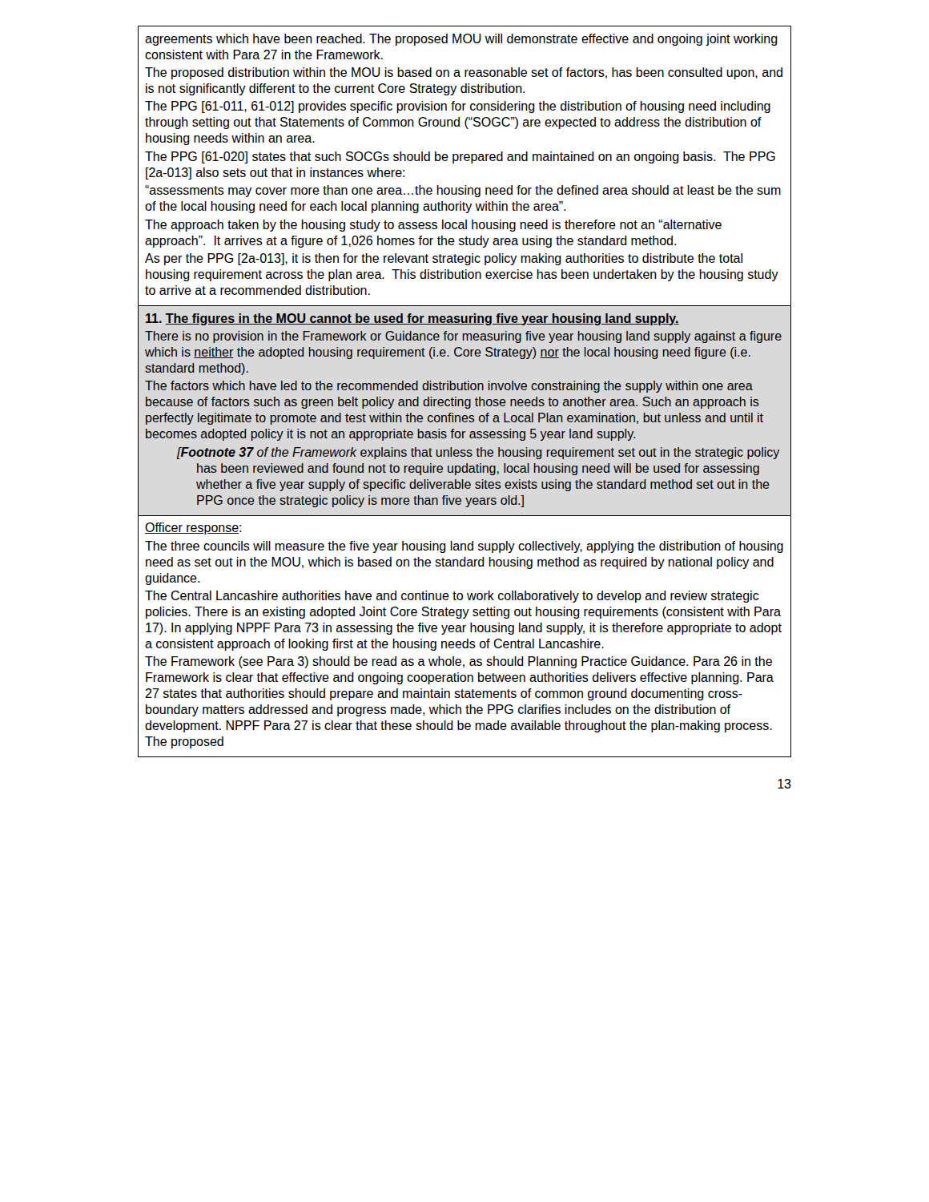| agreements which have been reached. The proposed MOU will demonstrate effective and ongoing joint working consistent with Para 27 in the Framework. The proposed distribution within the MOU is based on a reasonable set of factors, has been consulted upon, and is not significantly different to the current Core Strategy distribution. The PPG [61-011, 61-012] provides specific provision for considering the distribution of housing need including through setting out that Statements of Common Ground (“SOGC”) are expected to address the distribution of housing needs within an area. The PPG [61-020] states that such SOCGs should be prepared and maintained on an ongoing basis. The PPG [2a-013] also sets out that in instances where: “assessments may cover more than one area…the housing need for the defined area should at least be the sum of the local housing need for each local planning authority within the area”. The approach taken by the housing study to assess local housing need is therefore not an “alternative approach”. It arrives at a figure of 1,026 homes for the study area using the standard method. As per the PPG [2a-013], it is then for the relevant strategic policy making authorities to distribute the total housing requirement across the plan area. This distribution exercise has been undertaken by the housing study to arrive at a recommended distribution. |
| 11. The figures in the MOU cannot be used for measuring five year housing land supply. There is no provision in the Framework or Guidance for measuring five year housing land supply against a figure which is neither the adopted housing requirement (i.e. Core Strategy) nor the local housing need figure (i.e. standard method). The factors which have led to the recommended distribution involve constraining the supply within one area because of factors such as green belt policy and directing those needs to another area. Such an approach is perfectly legitimate to promote and test within the confines of a Local Plan examination, but unless and until it becomes adopted policy it is not an appropriate basis for assessing 5 year land supply. [ Footnote 37 of the Framework explains that unless the housing requirement set out in the strategic policy has been reviewed and found not to require updating, local housing need will be used for assessing whether a five year supply of specific deliverable sites exists using the standard method set out in the PPG once the strategic policy is more than five years old.] |
| Officer response : The three councils will measure the five year housing land supply collectively, applying the distribution of housing need as set out in the MOU, which is based on the standard housing method as required by national policy and guidance. The Central Lancashire authorities have and continue to work collaboratively to develop and review strategic policies. There is an existing adopted Joint Core Strategy setting out housing requirements (consistent with Para 17). In applying NPPF Para 73 in assessing the five year housing land supply, it is therefore appropriate to adopt a consistent approach of looking first at the housing needs of Central Lancashire. The Framework (see Para 3) should be read as a whole, as should Planning Practice Guidance. Para 26 in the Framework is clear that effective and ongoing cooperation between authorities delivers effective planning. Para 27 states that authorities should prepare and maintain statements of common ground documenting cross-boundary matters addressed and progress made, which the PPG clarifies includes on the distribution of development. NPPF Para 27 is clear that these should be made available throughout the plan-making process. The proposed |
13